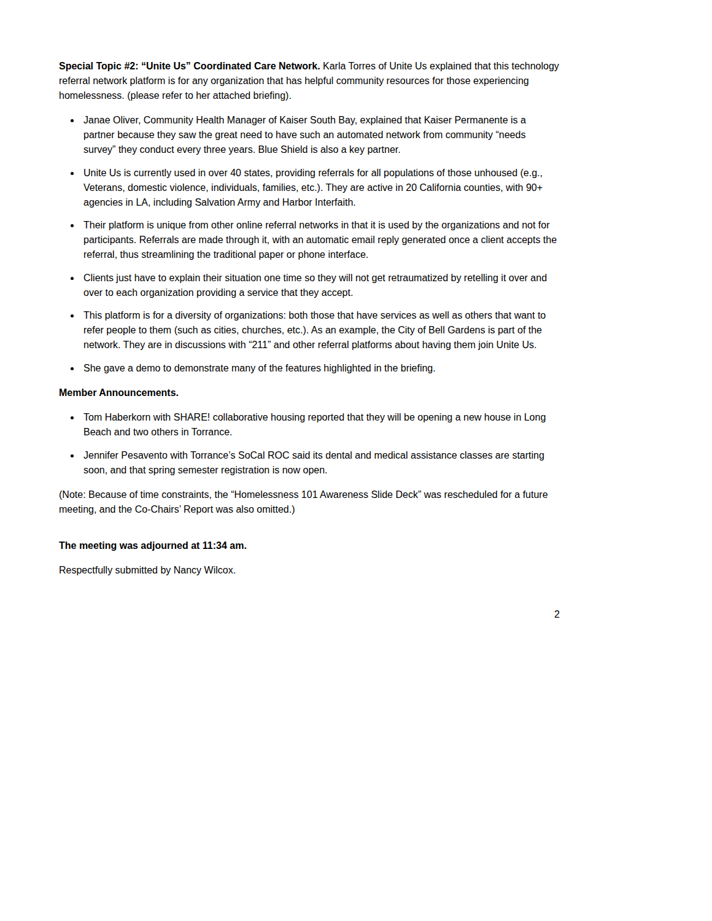Special Topic #2: “Unite Us” Coordinated Care Network. Karla Torres of Unite Us explained that this technology referral network platform is for any organization that has helpful community resources for those experiencing homelessness. (please refer to her attached briefing).
Janae Oliver, Community Health Manager of Kaiser South Bay, explained that Kaiser Permanente is a partner because they saw the great need to have such an automated network from community “needs survey” they conduct every three years. Blue Shield is also a key partner.
Unite Us is currently used in over 40 states, providing referrals for all populations of those unhoused (e.g., Veterans, domestic violence, individuals, families, etc.). They are active in 20 California counties, with 90+ agencies in LA, including Salvation Army and Harbor Interfaith.
Their platform is unique from other online referral networks in that it is used by the organizations and not for participants. Referrals are made through it, with an automatic email reply generated once a client accepts the referral, thus streamlining the traditional paper or phone interface.
Clients just have to explain their situation one time so they will not get retraumatized by retelling it over and over to each organization providing a service that they accept.
This platform is for a diversity of organizations: both those that have services as well as others that want to refer people to them (such as cities, churches, etc.). As an example, the City of Bell Gardens is part of the network. They are in discussions with “211” and other referral platforms about having them join Unite Us.
She gave a demo to demonstrate many of the features highlighted in the briefing.
Member Announcements.
Tom Haberkorn with SHARE! collaborative housing reported that they will be opening a new house in Long Beach and two others in Torrance.
Jennifer Pesavento with Torrance’s SoCal ROC said its dental and medical assistance classes are starting soon, and that spring semester registration is now open.
(Note: Because of time constraints, the “Homelessness 101 Awareness Slide Deck” was rescheduled for a future meeting, and the Co-Chairs’ Report was also omitted.)
The meeting was adjourned at 11:34 am.
Respectfully submitted by Nancy Wilcox.
2